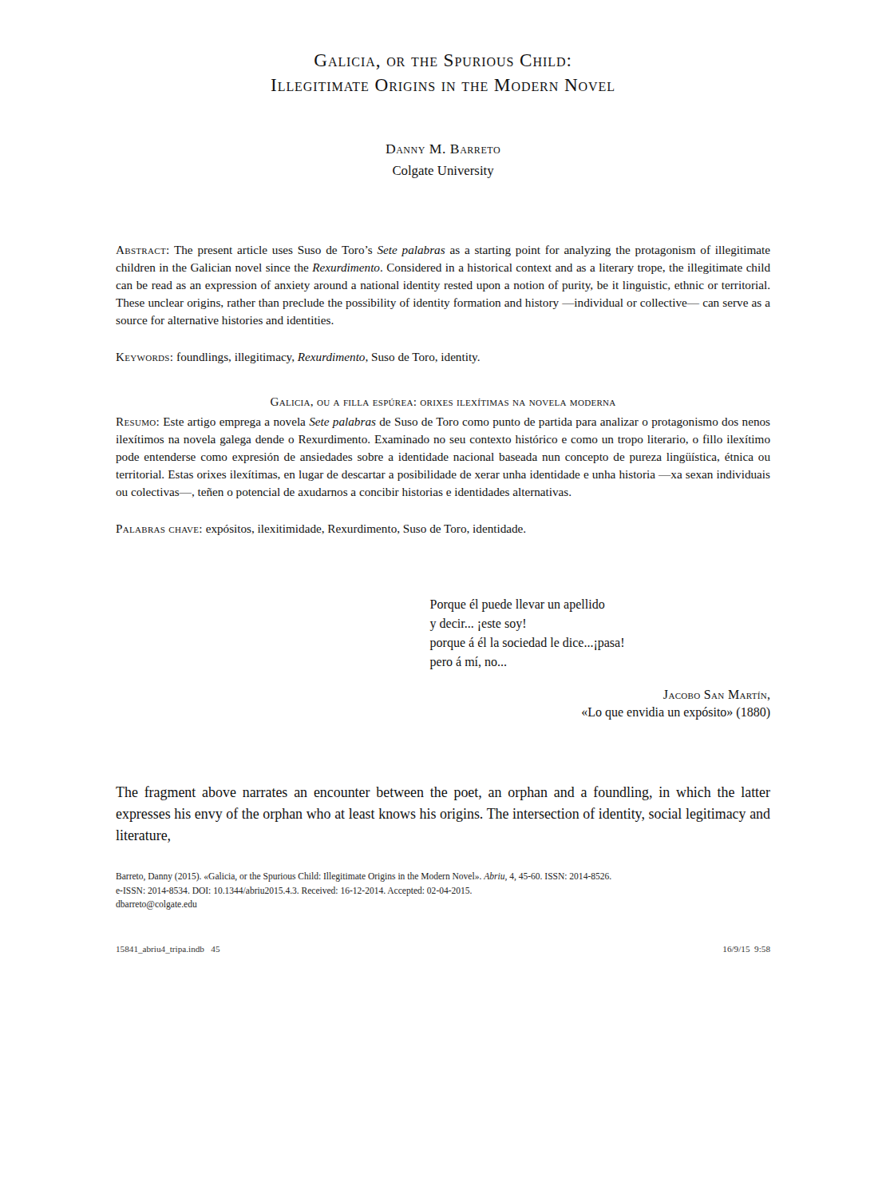Galicia, or the Spurious Child:
Illegitimate Origins in the Modern Novel
Danny M. Barreto
Colgate University
Abstract: The present article uses Suso de Toro’s Sete palabras as a starting point for analyzing the protagonism of illegitimate children in the Galician novel since the Rexurdimento. Considered in a historical context and as a literary trope, the illegitimate child can be read as an expression of anxiety around a national identity rested upon a notion of purity, be it linguistic, ethnic or territorial. These unclear origins, rather than preclude the possibility of identity formation and history —individual or collective— can serve as a source for alternative histories and identities.
Keywords: foundlings, illegitimacy, Rexurdimento, Suso de Toro, identity.
Galicia, ou a filla espúrea: orixes ilexítimas na novela moderna
Resumo: Este artigo emprega a novela Sete palabras de Suso de Toro como punto de partida para analizar o protagonismo dos nenos ilexítimos na novela galega dende o Rexurdimento. Examinado no seu contexto histórico e como un tropo literario, o fillo ilexítimo pode entenderse como expresión de ansiedades sobre a identidade nacional baseada nun concepto de pureza lingüística, étnica ou territorial. Estas orixes ilexítimas, en lugar de descartar a posibilidade de xerar unha identidade e unha historia —xa sexan individuais ou colectivas—, teñen o potencial de axudarnos a concibir historias e identidades alternativas.
Palabras chave: expósitos, ilexitimidade, Rexurdimento, Suso de Toro, identidade.
Porque él puede llevar un apellido
y decir... ¡este soy!
porque á él la sociedad le dice...¡pasa!
pero á mí, no...
Jacobo San Martín,
«Lo que envidia un expósito» (1880)
The fragment above narrates an encounter between the poet, an orphan and a foundling, in which the latter expresses his envy of the orphan who at least knows his origins. The intersection of identity, social legitimacy and literature,
Barreto, Danny (2015). «Galicia, or the Spurious Child: Illegitimate Origins in the Modern Novel». Abriu, 4, 45-60. ISSN: 2014-8526.
e-ISSN: 2014-8534. DOI: 10.1344/abriu2015.4.3. Received: 16-12-2014. Accepted: 02-04-2015.
dbarreto@colgate.edu
15841_abriu4_tripa.indb 45 16/9/15 9:58